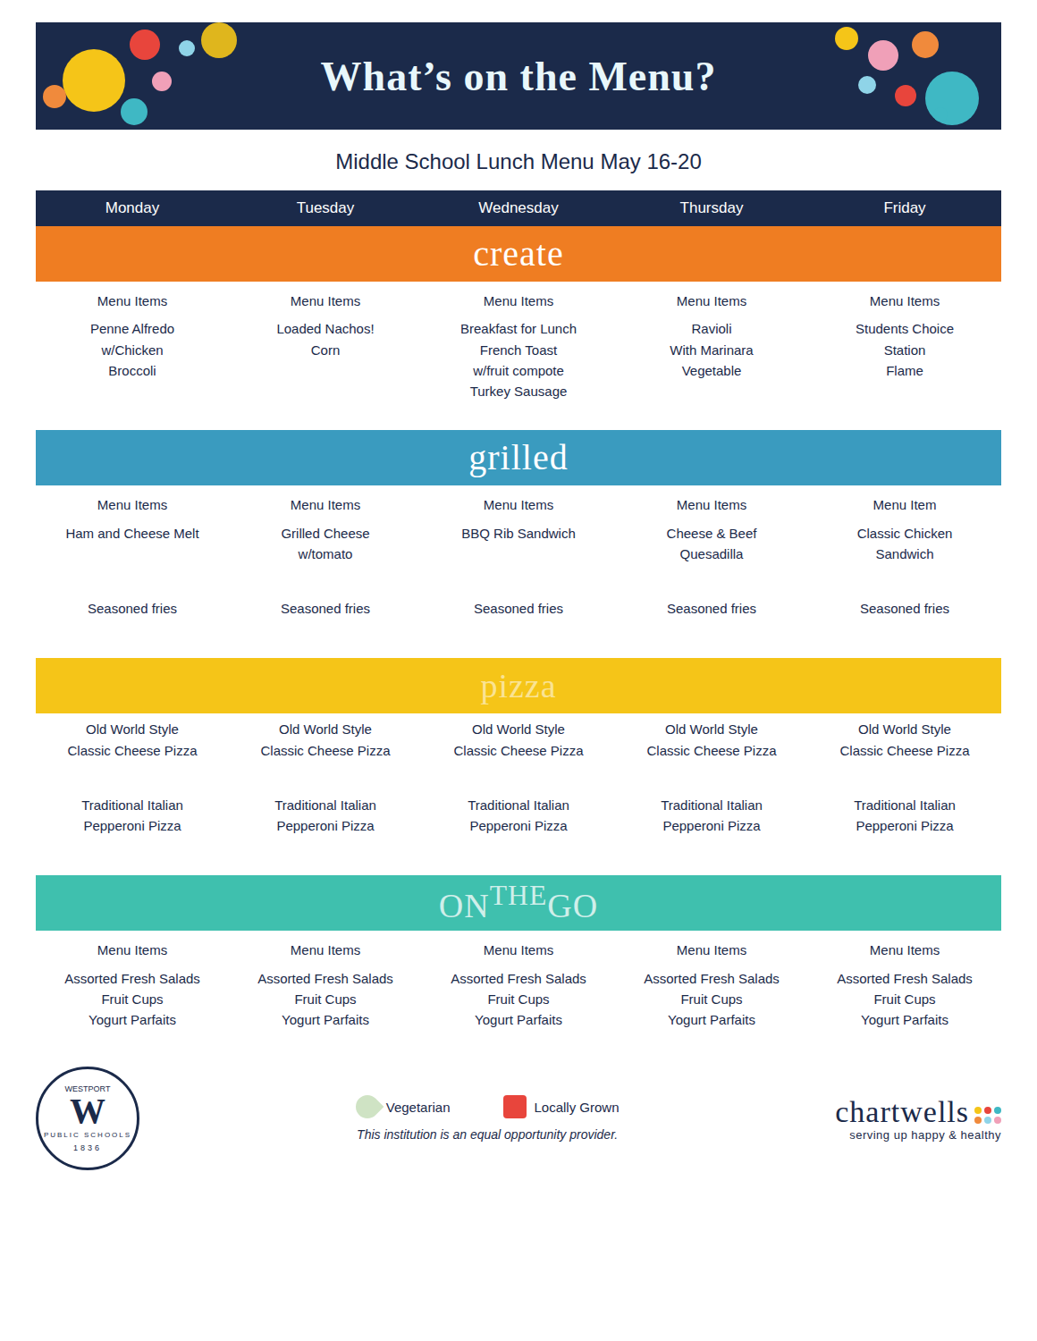What’s on the Menu?
Middle School Lunch Menu May 16-20
| Monday | Tuesday | Wednesday | Thursday | Friday |
| --- | --- | --- | --- | --- |
| create |
| Menu Items | Menu Items | Menu Items | Menu Items | Menu Items |
| Penne Alfredo w/Chicken Broccoli | Loaded Nachos! Corn | Breakfast for Lunch French Toast w/fruit compote Turkey Sausage | Ravioli With Marinara Vegetable | Students Choice Station Flame |
| grilled |
| Menu Items | Menu Items | Menu Items | Menu Items | Menu Item |
| Ham and Cheese Melt | Grilled Cheese w/tomato | BBQ Rib Sandwich | Cheese & Beef Quesadilla | Classic Chicken Sandwich |
| Seasoned fries | Seasoned fries | Seasoned fries | Seasoned fries | Seasoned fries |
| pizza |
| Old World Style Classic Cheese Pizza | Old World Style Classic Cheese Pizza | Old World Style Classic Cheese Pizza | Old World Style Classic Cheese Pizza | Old World Style Classic Cheese Pizza |
| Traditional Italian Pepperoni Pizza | Traditional Italian Pepperoni Pizza | Traditional Italian Pepperoni Pizza | Traditional Italian Pepperoni Pizza | Traditional Italian Pepperoni Pizza |
| ON THE GO |
| Menu Items | Menu Items | Menu Items | Menu Items | Menu Items |
| Assorted Fresh Salads Fruit Cups Yogurt Parfaits | Assorted Fresh Salads Fruit Cups Yogurt Parfaits | Assorted Fresh Salads Fruit Cups Yogurt Parfaits | Assorted Fresh Salads Fruit Cups Yogurt Parfaits | Assorted Fresh Salads Fruit Cups Yogurt Parfaits |
WESTPORT
W
PUBLIC SCHOOLS
1836
Vegetarian
Locally Grown
This institution is an equal opportunity provider.
chartwells
serving up happy & healthy